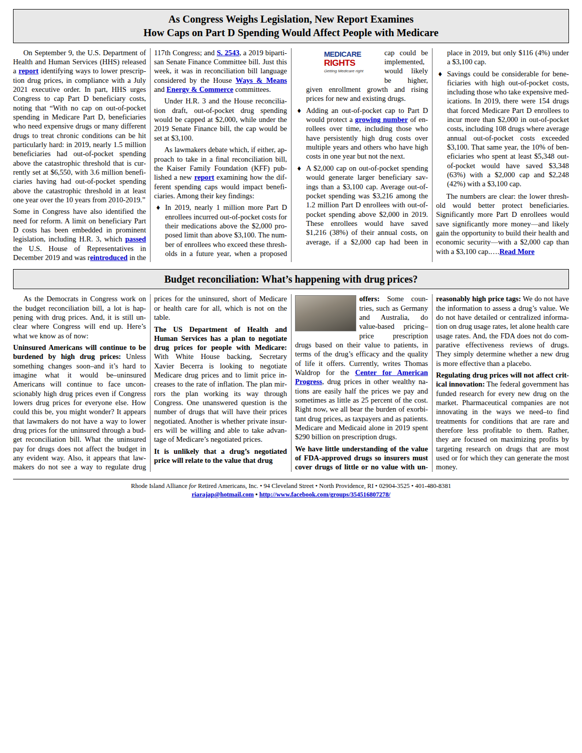As Congress Weighs Legislation, New Report Examines
How Caps on Part D Spending Would Affect People with Medicare
On September 9, the U.S. Department of Health and Human Services (HHS) released a report identifying ways to lower prescription drug prices, in compliance with a July 2021 executive order. In part, HHS urges Congress to cap Part D beneficiary costs, noting that “With no cap on out-of-pocket spending in Medicare Part D, beneficiaries who need expensive drugs or many different drugs to treat chronic conditions can be hit particularly hard: in 2019, nearly 1.5 million beneficiaries had out-of-pocket spending above the catastrophic threshold that is currently set at $6,550, with 3.6 million beneficiaries having had out-of-pocket spending above the catastrophic threshold in at least one year over the 10 years from 2010-2019.”
Some in Congress have also identified the need for reform. A limit on beneficiary Part D costs has been embedded in prominent legislation, including H.R. 3, which passed the U.S. House of Representatives in December 2019 and was reintroduced in the 117th Congress; and S. 2543, a 2019 bipartisan Senate Finance Committee bill. Just this week, it was in reconciliation bill language considered by the House Ways & Means and Energy & Commerce committees.
Under H.R. 3 and the House reconciliation draft, out-of-pocket drug spending would be capped at $2,000, while under the 2019 Senate Finance bill, the cap would be set at $3,100.
As lawmakers debate which, if either, approach to take in a final reconciliation bill, the Kaiser Family Foundation (KFF) published a new report examining how the different spending caps would impact beneficiaries. Among their key findings:
In 2019, nearly 1 million more Part D enrollees incurred out-of-pocket costs for their medications above the $2,000 proposed limit than above $3,100. The number of enrollees who
MEDICARE
RIGHTS
Getting Medicare right
exceed these thresholds in a future year, when a proposed cap could be implemented, would likely be higher, given enrollment growth and rising prices for new and existing drugs.
Adding an out-of-pocket cap to Part D would protect a growing number of enrollees over time, including those who have persistently high drug costs over multiple years and others who have high costs in one year but not the next.
A $2,000 cap on out-of-pocket spending would generate larger beneficiary savings than a $3,100 cap. Average out-of-pocket spending was $3,216 among the 1.2 million Part D enrollees with out-of-pocket spending above $2,000 in 2019. These enrollees would have saved $1,216 (38%) of their annual costs, on average, if a $2,000 cap had been in place in 2019, but only $116 (4%) under a $3,100 cap.
Savings could be considerable for beneficiaries with high out-of-pocket costs, including those who take expensive medications. In 2019, there were 154 drugs that forced Medicare Part D enrollees to incur more than $2,000 in out-of-pocket costs, including 108 drugs where average annual out-of-pocket costs exceeded $3,100. That same year, the 10% of beneficiaries who spent at least $5,348 out-of-pocket would have saved $3,348 (63%) with a $2,000 cap and $2,248 (42%) with a $3,100 cap.
The numbers are clear: the lower threshold would better protect beneficiaries. Significantly more Part D enrollees would save significantly more money—and likely gain the opportunity to build their health and economic security—with a $2,000 cap than with a $3,100 cap.….Read More
Budget reconciliation: What’s happening with drug prices?
As the Democrats in Congress work on the budget reconciliation bill, a lot is happening with drug prices. And, it is still unclear where Congress will end up. Here’s what we know as of now:
Uninsured Americans will continue to be burdened by high drug prices: Unless something changes soon–and it’s hard to imagine what it would be–uninsured Americans will continue to face unconscionably high drug prices even if Congress lowers drug prices for everyone else. How could this be, you might wonder? It appears that lawmakers do not have a way to lower drug prices for the uninsured through a budget reconciliation bill. What the uninsured pay for drugs does not affect the budget in any evident way. Also, it appears that lawmakers do not see a way to regulate drug prices for the uninsured, short of Medicare or health care for all, which is not on the table.
The US Department of Health and Human Services has a plan to negotiate drug prices for people with Medicare: With White House backing, Secretary Xavier Becerra is looking to negotiate Medicare drug prices and to limit price increases to the rate of inflation. The plan mirrors the plan working its way through Congress. One unanswered question is the number of drugs that will have their prices negotiated. Another is whether private insurers will be willing and able to take advantage of Medicare’s negotiated prices.
It is unlikely that a drug’s negotiated price will relate to the value that drug
offers: Some countries, such as Germany and Australia, do value-based pricing–price prescription drugs based on their value to patients, in terms of the drug’s efficacy and the quality of life it offers. Currently, writes Thomas Waldrop for the Center for American Progress, drug prices in other wealthy nations are easily half the prices we pay and sometimes as little as 25 percent of the cost. Right now, we all bear the burden of exorbitant drug prices, as taxpayers and as patients. Medicare and Medicaid alone in 2019 spent $290 billion on prescription drugs.
We have little understanding of the value of FDA-approved drugs so insurers must cover drugs of little or no value with unreasonably high price tags: We do not have the information to assess a drug’s value. We do not have detailed or centralized information on drug usage rates, let alone health care usage rates. And, the FDA does not do comparative effectiveness reviews of drugs. They simply determine whether a new drug is more effective than a placebo.
Regulating drug prices will not affect critical innovation: The federal government has funded research for every new drug on the market. Pharmaceutical companies are not innovating in the ways we need–to find treatments for conditions that are rare and therefore less profitable to them. Rather, they are focused on maximizing profits by targeting research on drugs that are most used or for which they can generate the most money.
Rhode Island Alliance for Retired Americans, Inc. • 94 Cleveland Street • North Providence, RI • 02904-3525 • 401-480-8381
riarajap@hotmail.com • http://www.facebook.com/groups/354516807278/